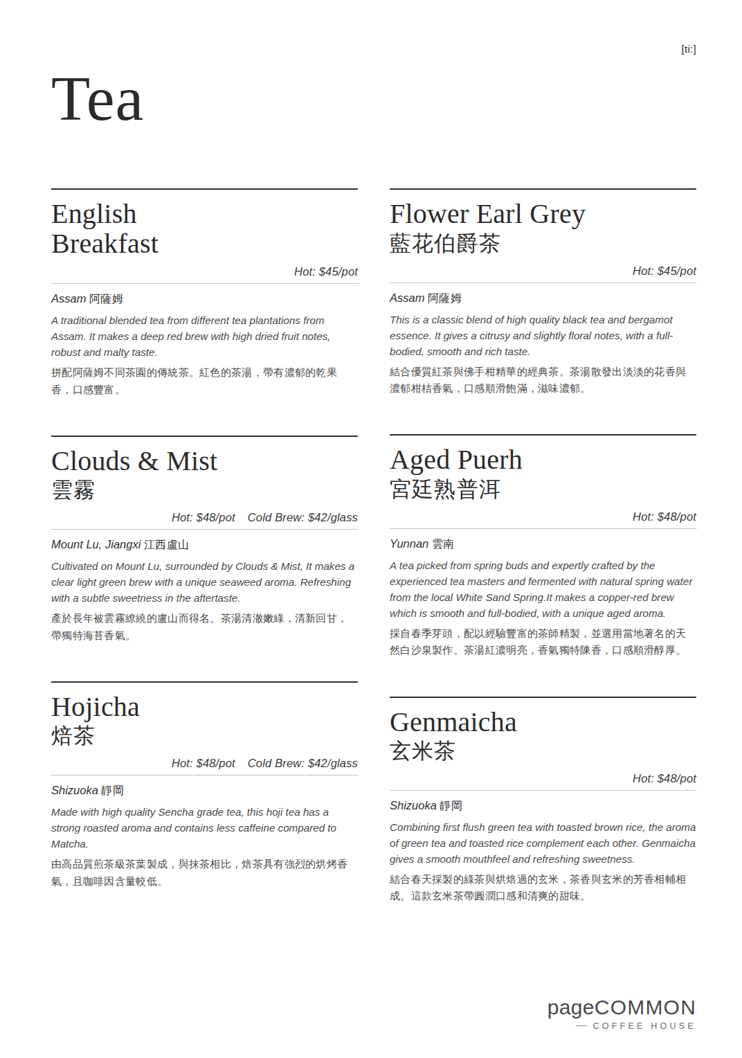[ti:]
Tea
English
Breakfast
Hot: $45/pot
Assam 阿薩姆
A traditional blended tea from different tea plantations from Assam. It makes a deep red brew with high dried fruit notes, robust and malty taste.
拼配阿薩姆不同茶園的傳統茶。紅色的茶湯，帶有濃郁的乾果香，口感豐富。
Clouds & Mist
雲霧
Hot: $48/pot Cold Brew: $42/glass
Mount Lu, Jiangxi 江西盧山
Cultivated on Mount Lu, surrounded by Clouds & Mist, It makes a clear light green brew with a unique seaweed aroma. Refreshing with a subtle sweetness in the aftertaste.
產於長年被雲霧繚繞的盧山而得名。茶湯清澈嫩綠，清新回甘，帶獨特海苔香氣。
Hojicha
焙茶
Hot: $48/pot Cold Brew: $42/glass
Shizuoka 靜岡
Made with high quality Sencha grade tea, this hoji tea has a strong roasted aroma and contains less caffeine compared to Matcha.
由高品質煎茶級茶葉製成，與抹茶相比，焙茶具有強烈的烘烤香氣，且咖啡因含量較低。
Flower Earl Grey
藍花伯爵茶
Hot: $45/pot
Assam 阿薩姆
This is a classic blend of high quality black tea and bergamot essence. It gives a citrusy and slightly floral notes, with a full-bodied, smooth and rich taste.
結合優質紅茶與佛手柑精華的經典茶。茶湯散發出淡淡的花香與濃郁柑桔香氣，口感順滑飽滿，滋味濃郁。
Aged Puerh
宮廷熟普洱
Hot: $48/pot
Yunnan 雲南
A tea picked from spring buds and expertly crafted by the experienced tea masters and fermented with natural spring water from the local White Sand Spring.It makes a copper-red brew which is smooth and full-bodied, with a unique aged aroma.
採自春季芽頭，配以經驗豐富的茶師精製，並選用當地著名的天然白沙泉製作。茶湯紅濃明亮，香氣獨特陳香，口感順滑醇厚。
Genmaicha
玄米茶
Hot: $48/pot
Shizuoka 靜岡
Combining first flush green tea with toasted brown rice, the aroma of green tea and toasted rice complement each other. Genmaicha gives a smooth mouthfeel and refreshing sweetness.
結合春天採製的綠茶與烘焙過的玄米，茶香與玄米的芳香相輔相成。這款玄米茶帶圓潤口感和清爽的甜味。
page COMMON
COFFEE HOUSE